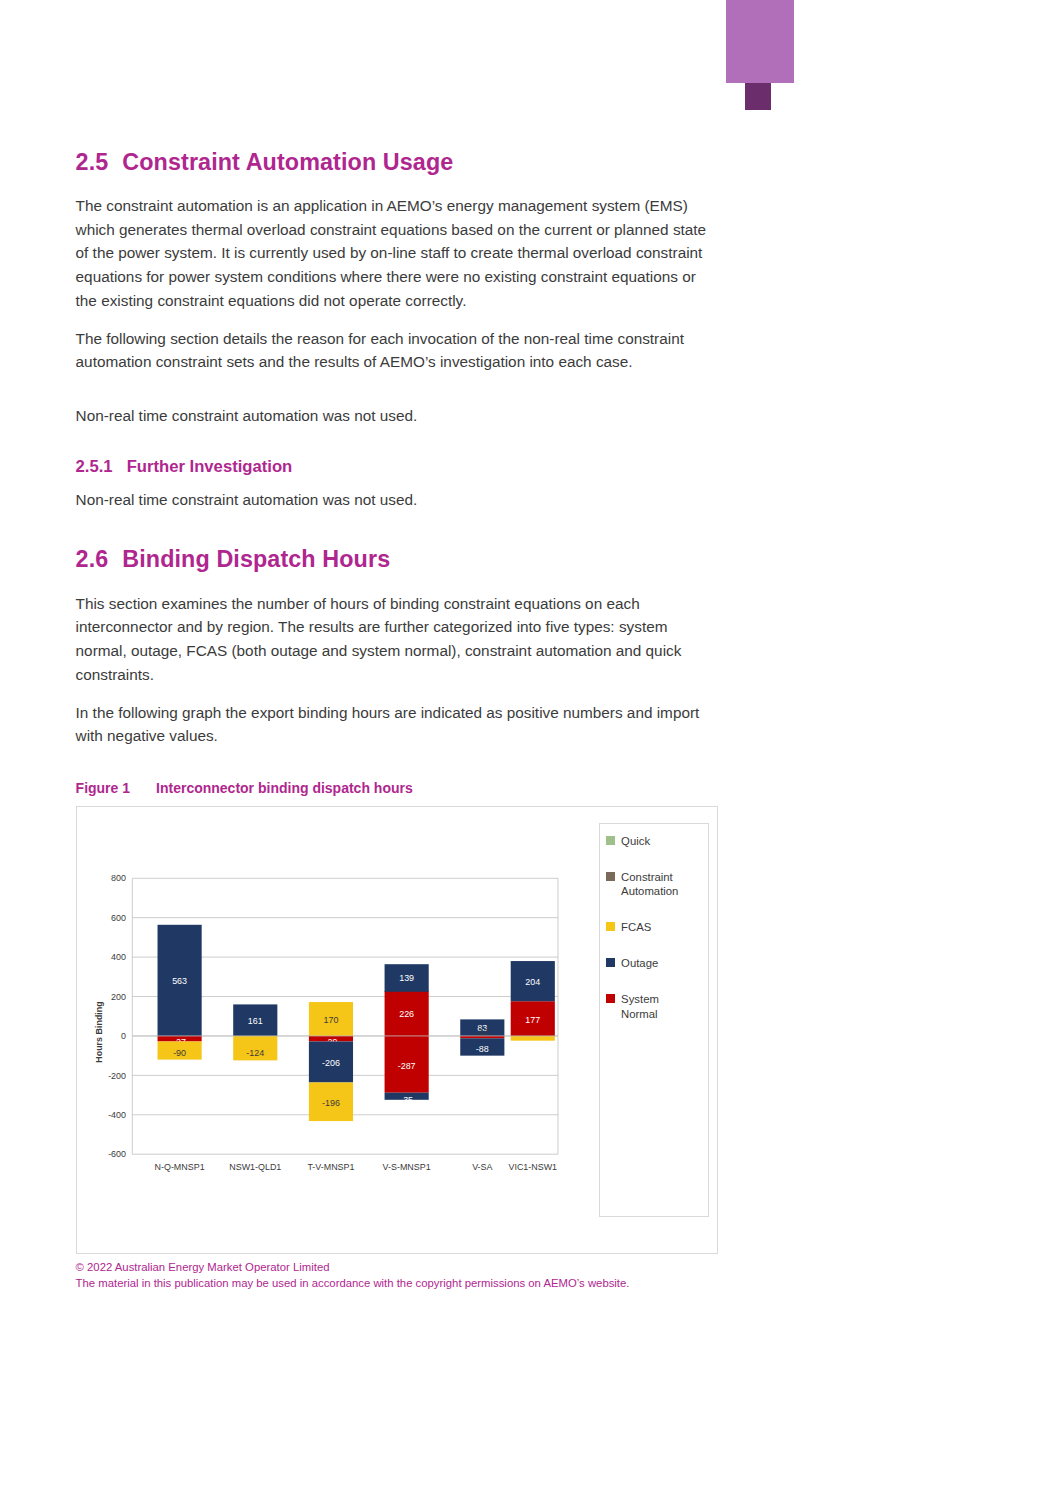2.5 Constraint Automation Usage
The constraint automation is an application in AEMO’s energy management system (EMS) which generates thermal overload constraint equations based on the current or planned state of the power system. It is currently used by on-line staff to create thermal overload constraint equations for power system conditions where there were no existing constraint equations or the existing constraint equations did not operate correctly.
The following section details the reason for each invocation of the non-real time constraint automation constraint sets and the results of AEMO’s investigation into each case.
Non-real time constraint automation was not used.
2.5.1 Further Investigation
Non-real time constraint automation was not used.
2.6 Binding Dispatch Hours
This section examines the number of hours of binding constraint equations on each interconnector and by region. The results are further categorized into five types: system normal, outage, FCAS (both outage and system normal), constraint automation and quick constraints.
In the following graph the export binding hours are indicated as positive numbers and import with negative values.
Figure 1 Interconnector binding dispatch hours
800 600 400 200 0 -200 -400 -600 Hours Binding 563 -27 -90 161 -124 170 -29 -206 -196 226 139 -287 -35 83 -12 -88 177 204 N-Q-MNSP1 NSW1-QLD1 T-V-MNSP1 V-S-MNSP1 V-SA VIC1-NSW1
Quick
Constraint
Automation
FCAS
Outage
System
Normal
© 2022 Australian Energy Market Operator Limited
The material in this publication may be used in accordance with the copyright permissions on AEMO’s website.